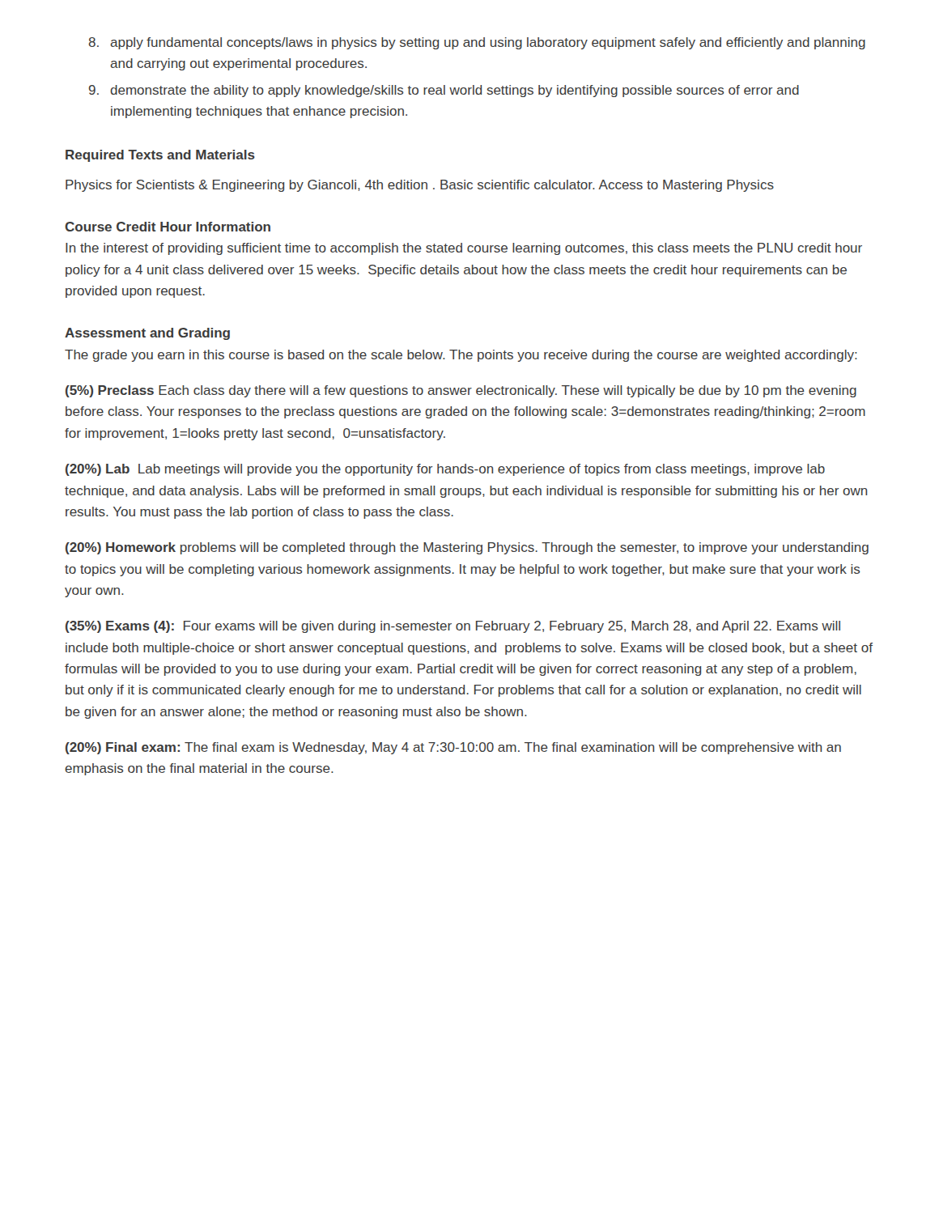apply fundamental concepts/laws in physics by setting up and using laboratory equipment safely and efficiently and planning and carrying out experimental procedures.
demonstrate the ability to apply knowledge/skills to real world settings by identifying possible sources of error and implementing techniques that enhance precision.
Required Texts and Materials
Physics for Scientists & Engineering by Giancoli, 4th edition . Basic scientific calculator. Access to Mastering Physics
Course Credit Hour Information
In the interest of providing sufficient time to accomplish the stated course learning outcomes, this class meets the PLNU credit hour policy for a 4 unit class delivered over 15 weeks. Specific details about how the class meets the credit hour requirements can be provided upon request.
Assessment and Grading
The grade you earn in this course is based on the scale below. The points you receive during the course are weighted accordingly:
(5%) Preclass Each class day there will a few questions to answer electronically. These will typically be due by 10 pm the evening before class. Your responses to the preclass questions are graded on the following scale: 3=demonstrates reading/thinking; 2=room for improvement, 1=looks pretty last second, 0=unsatisfactory.
(20%) Lab Lab meetings will provide you the opportunity for hands-on experience of topics from class meetings, improve lab technique, and data analysis. Labs will be preformed in small groups, but each individual is responsible for submitting his or her own results. You must pass the lab portion of class to pass the class.
(20%) Homework problems will be completed through the Mastering Physics. Through the semester, to improve your understanding to topics you will be completing various homework assignments. It may be helpful to work together, but make sure that your work is your own.
(35%) Exams (4): Four exams will be given during in-semester on February 2, February 25, March 28, and April 22. Exams will include both multiple-choice or short answer conceptual questions, and problems to solve. Exams will be closed book, but a sheet of formulas will be provided to you to use during your exam. Partial credit will be given for correct reasoning at any step of a problem, but only if it is communicated clearly enough for me to understand. For problems that call for a solution or explanation, no credit will be given for an answer alone; the method or reasoning must also be shown.
(20%) Final exam: The final exam is Wednesday, May 4 at 7:30-10:00 am. The final examination will be comprehensive with an emphasis on the final material in the course.